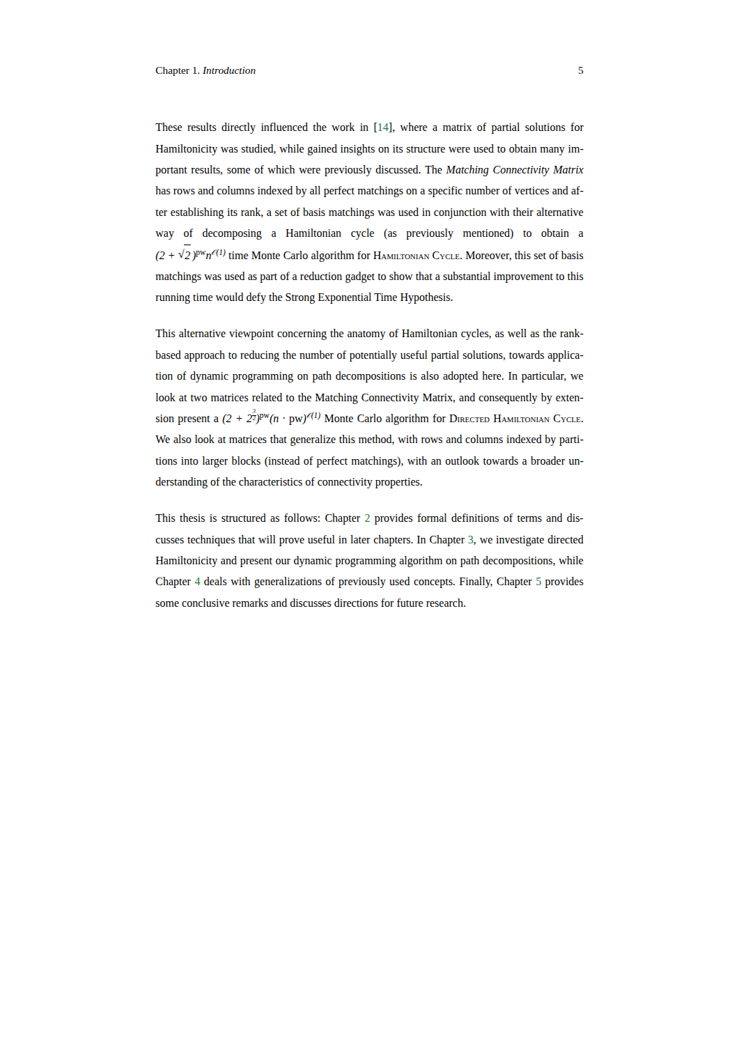Chapter 1. Introduction
5
These results directly influenced the work in [14], where a matrix of partial solutions for Hamiltonicity was studied, while gained insights on its structure were used to obtain many important results, some of which were previously discussed. The Matching Connectivity Matrix has rows and columns indexed by all perfect matchings on a specific number of vertices and after establishing its rank, a set of basis matchings was used in conjunction with their alternative way of decomposing a Hamiltonian cycle (as previously mentioned) to obtain a (2 + 2)pwn𝒪(1) time Monte Carlo algorithm for Hamiltonian Cycle. Moreover, this set of basis matchings was used as part of a reduction gadget to show that a substantial improvement to this running time would defy the Strong Exponential Time Hypothesis.
This alternative viewpoint concerning the anatomy of Hamiltonian cycles, as well as the rank-based approach to reducing the number of potentially useful partial solutions, towards application of dynamic programming on path decompositions is also adopted here. In particular, we look at two matrices related to the Matching Connectivity Matrix, and consequently by extension present a (2 + 232)pw(n · pw)𝒪(1) Monte Carlo algorithm for Directed Hamiltonian Cycle. We also look at matrices that generalize this method, with rows and columns indexed by partitions into larger blocks (instead of perfect matchings), with an outlook towards a broader understanding of the characteristics of connectivity properties.
This thesis is structured as follows: Chapter 2 provides formal definitions of terms and discusses techniques that will prove useful in later chapters. In Chapter 3, we investigate directed Hamiltonicity and present our dynamic programming algorithm on path decompositions, while Chapter 4 deals with generalizations of previously used concepts. Finally, Chapter 5 provides some conclusive remarks and discusses directions for future research.